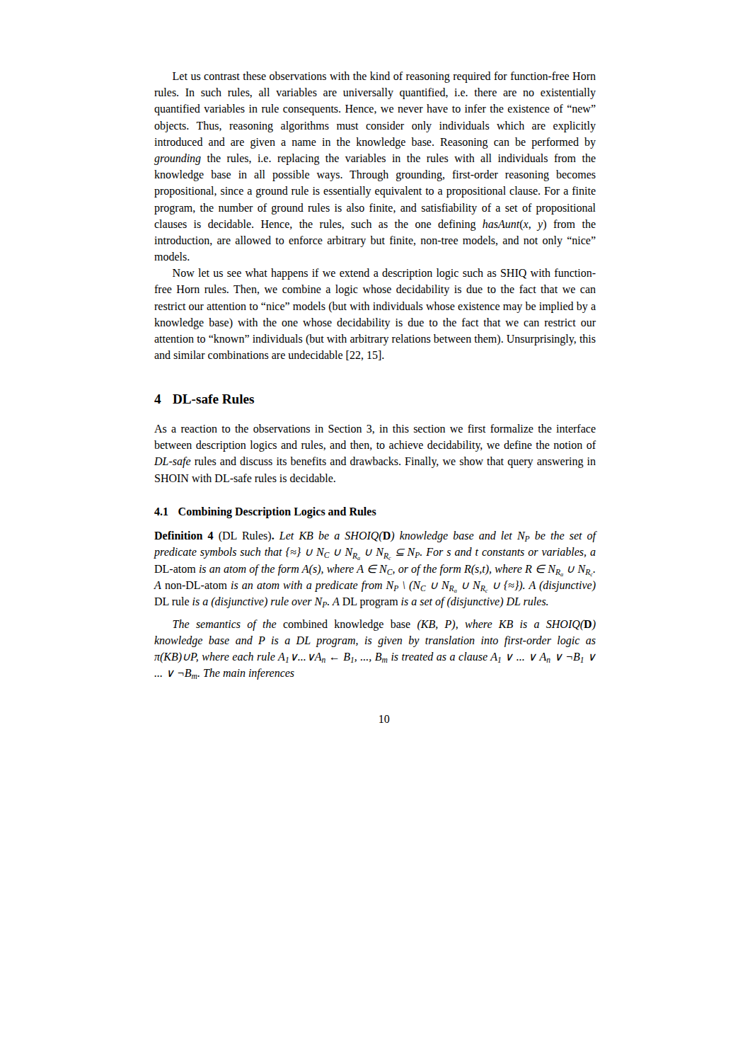Let us contrast these observations with the kind of reasoning required for function-free Horn rules. In such rules, all variables are universally quantified, i.e. there are no existentially quantified variables in rule consequents. Hence, we never have to infer the existence of “new” objects. Thus, reasoning algorithms must consider only individuals which are explicitly introduced and are given a name in the knowledge base. Reasoning can be performed by grounding the rules, i.e. replacing the variables in the rules with all individuals from the knowledge base in all possible ways. Through grounding, first-order reasoning becomes propositional, since a ground rule is essentially equivalent to a propositional clause. For a finite program, the number of ground rules is also finite, and satisfiability of a set of propositional clauses is decidable. Hence, the rules, such as the one defining hasAunt(x, y) from the introduction, are allowed to enforce arbitrary but finite, non-tree models, and not only “nice” models.
Now let us see what happens if we extend a description logic such as SHIQ with function-free Horn rules. Then, we combine a logic whose decidability is due to the fact that we can restrict our attention to “nice” models (but with individuals whose existence may be implied by a knowledge base) with the one whose decidability is due to the fact that we can restrict our attention to “known” individuals (but with arbitrary relations between them). Unsurprisingly, this and similar combinations are undecidable [22, 15].
4 DL-safe Rules
As a reaction to the observations in Section 3, in this section we first formalize the interface between description logics and rules, and then, to achieve decidability, we define the notion of DL-safe rules and discuss its benefits and drawbacks. Finally, we show that query answering in SHOIN with DL-safe rules is decidable.
4.1 Combining Description Logics and Rules
Definition 4 (DL Rules). Let KB be a SHOIQ(D) knowledge base and let NP be the set of predicate symbols such that {≈} ∪ NC ∪ NRa ∪ NRc ⊆ NP. For s and t constants or variables, a DL-atom is an atom of the form A(s), where A ∈ NC, or of the form R(s,t), where R ∈ NRa ∪ NRc. A non-DL-atom is an atom with a predicate from NP \ (NC ∪ NRa ∪ NRc ∪ {≈}). A (disjunctive) DL rule is a (disjunctive) rule over NP. A DL program is a set of (disjunctive) DL rules.
The semantics of the combined knowledge base (KB, P), where KB is a SHOIQ(D) knowledge base and P is a DL program, is given by translation into first-order logic as π(KB)∪P, where each rule A1∨...∨An ← B1, ..., Bm is treated as a clause A1 ∨ ... ∨ An ∨ ¬B1 ∨ ... ∨ ¬Bm. The main inferences
10